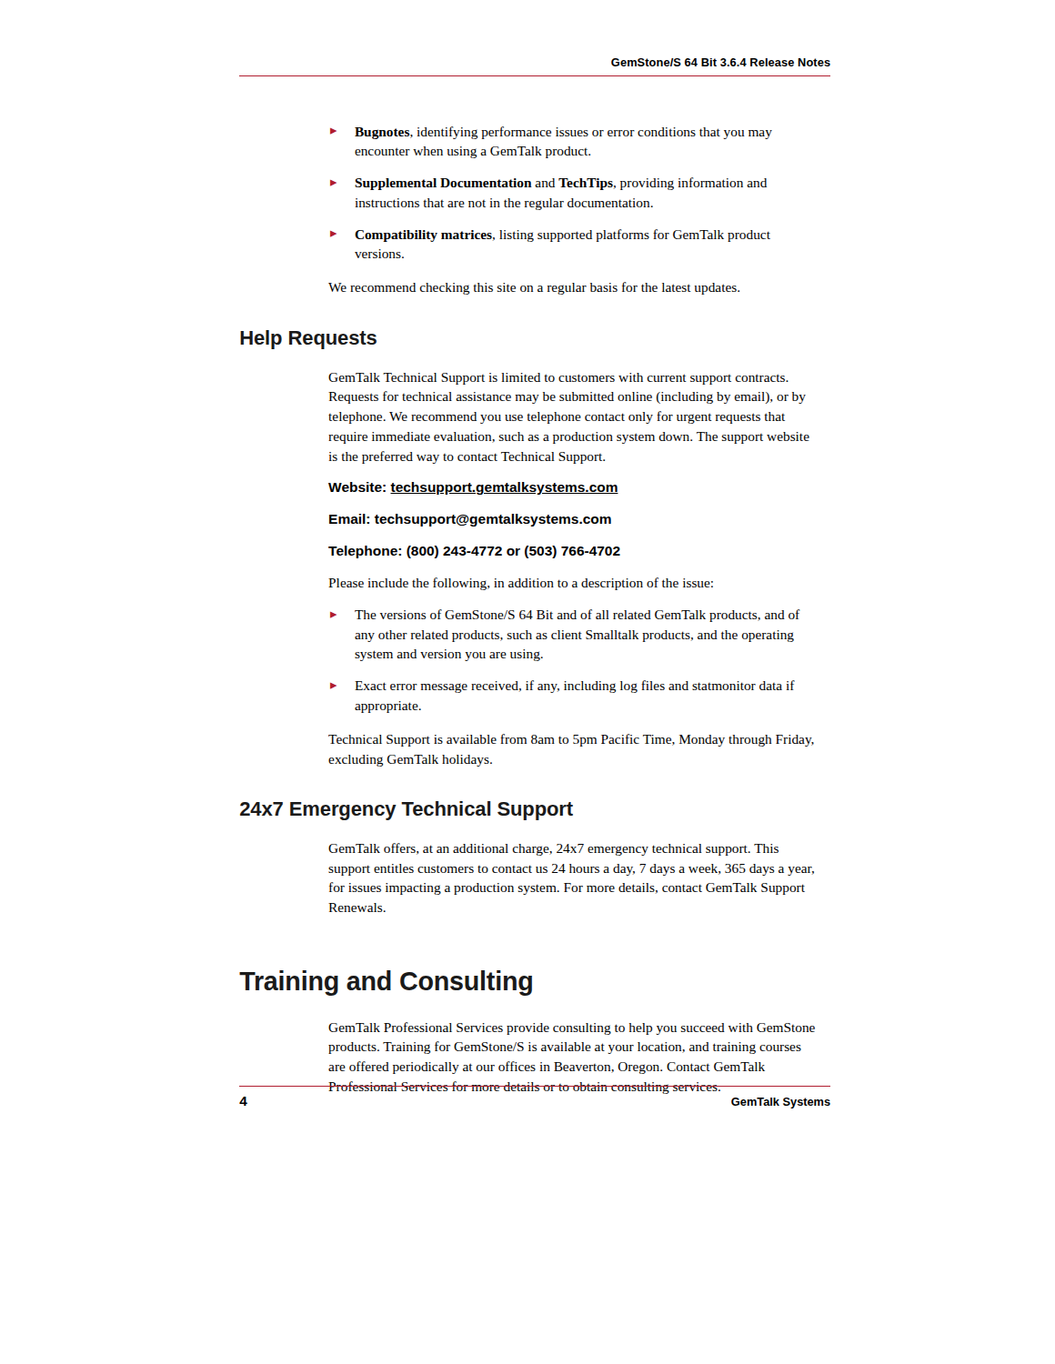GemStone/S 64 Bit 3.6.4 Release Notes
Bugnotes, identifying performance issues or error conditions that you may encounter when using a GemTalk product.
Supplemental Documentation and TechTips, providing information and instructions that are not in the regular documentation.
Compatibility matrices, listing supported platforms for GemTalk product versions.
We recommend checking this site on a regular basis for the latest updates.
Help Requests
GemTalk Technical Support is limited to customers with current support contracts. Requests for technical assistance may be submitted online (including by email), or by telephone. We recommend you use telephone contact only for urgent requests that require immediate evaluation, such as a production system down. The support website is the preferred way to contact Technical Support.
Website: techsupport.gemtalksystems.com
Email: techsupport@gemtalksystems.com
Telephone: (800) 243-4772 or (503) 766-4702
Please include the following, in addition to a description of the issue:
The versions of GemStone/S 64 Bit and of all related GemTalk products, and of any other related products, such as client Smalltalk products, and the operating system and version you are using.
Exact error message received, if any, including log files and statmonitor data if appropriate.
Technical Support is available from 8am to 5pm Pacific Time, Monday through Friday, excluding GemTalk holidays.
24x7 Emergency Technical Support
GemTalk offers, at an additional charge, 24x7 emergency technical support. This support entitles customers to contact us 24 hours a day, 7 days a week, 365 days a year, for issues impacting a production system. For more details, contact GemTalk Support Renewals.
Training and Consulting
GemTalk Professional Services provide consulting to help you succeed with GemStone products. Training for GemStone/S is available at your location, and training courses are offered periodically at our offices in Beaverton, Oregon. Contact GemTalk Professional Services for more details or to obtain consulting services.
4 GemTalk Systems